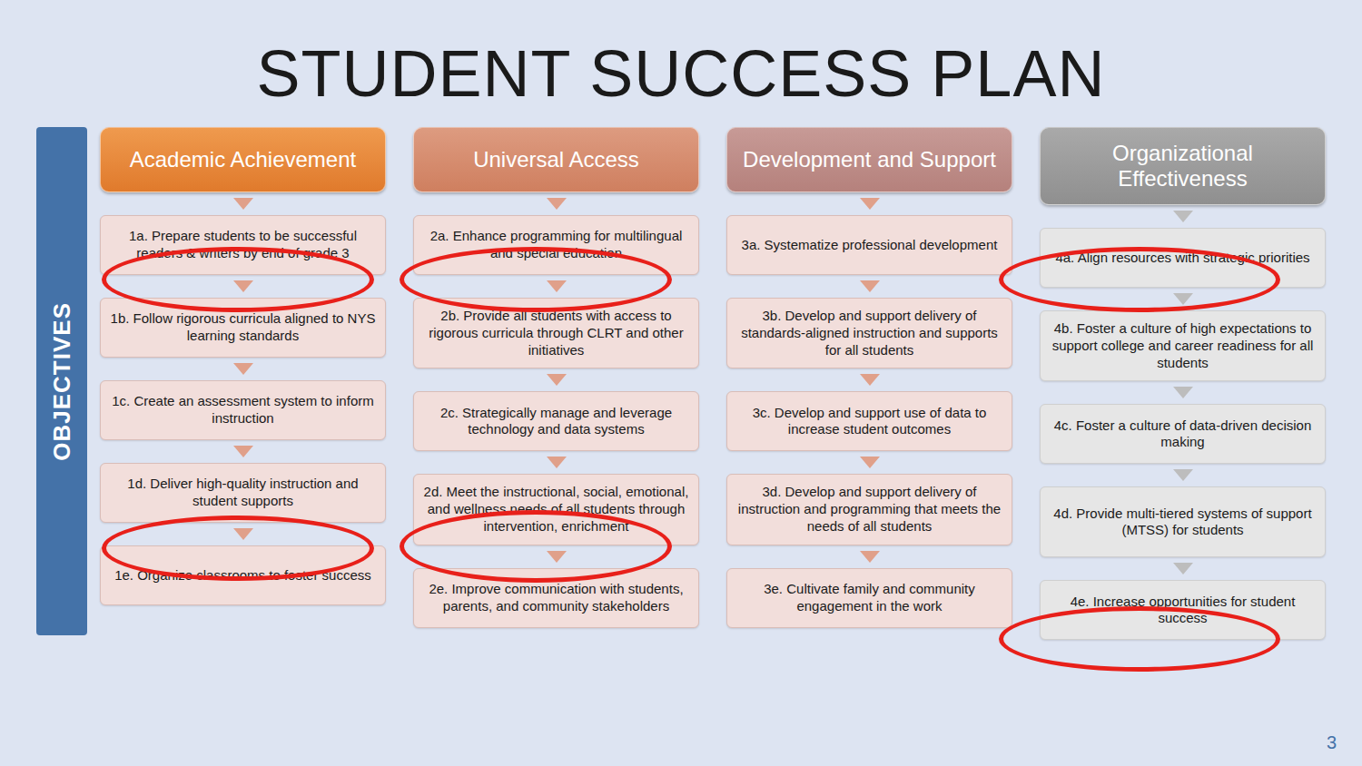STUDENT SUCCESS PLAN
OBJECTIVES
Academic Achievement
1a. Prepare students to be successful readers & writers by end of grade 3
1b. Follow rigorous curricula aligned to NYS learning standards
1c. Create an assessment system to inform instruction
1d. Deliver high-quality instruction and student supports
1e. Organize classrooms to foster success
Universal Access
2a. Enhance programming for multilingual and special education
2b. Provide all students with access to rigorous curricula through CLRT and other initiatives
2c. Strategically manage and leverage technology and data systems
2d. Meet the instructional, social, emotional, and wellness needs of all students through intervention, enrichment
2e. Improve communication with students, parents, and community stakeholders
Development and Support
3a. Systematize professional development
3b. Develop and support delivery of standards-aligned instruction and supports for all students
3c. Develop and support use of data to increase student outcomes
3d. Develop and support delivery of instruction and programming that meets the needs of all students
3e. Cultivate family and community engagement in the work
Organizational Effectiveness
4a. Align resources with strategic priorities
4b. Foster a culture of high expectations to support college and career readiness for all students
4c. Foster a culture of data-driven decision making
4d. Provide multi-tiered systems of support (MTSS) for students
4e. Increase opportunities for student success
3